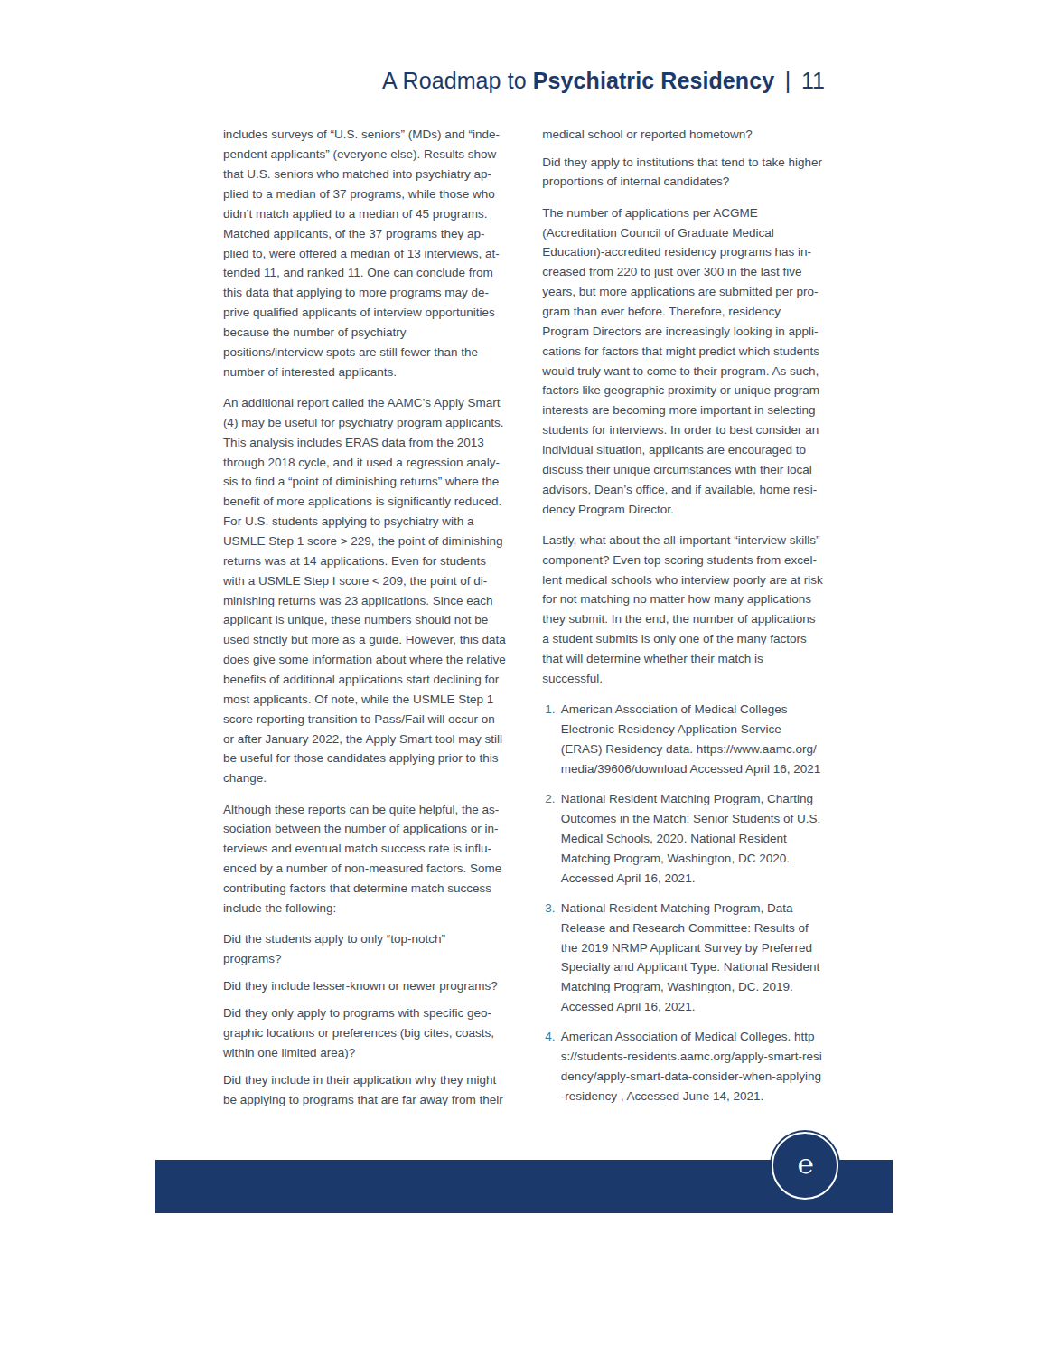A Roadmap to Psychiatric Residency | 11
includes surveys of “U.S. seniors” (MDs) and “independent applicants” (everyone else). Results show that U.S. seniors who matched into psychiatry applied to a median of 37 programs, while those who didn’t match applied to a median of 45 programs. Matched applicants, of the 37 programs they applied to, were offered a median of 13 interviews, attended 11, and ranked 11. One can conclude from this data that applying to more programs may deprive qualified applicants of interview opportunities because the number of psychiatry positions/interview spots are still fewer than the number of interested applicants.
An additional report called the AAMC’s Apply Smart (4) may be useful for psychiatry program applicants. This analysis includes ERAS data from the 2013 through 2018 cycle, and it used a regression analysis to find a “point of diminishing returns” where the benefit of more applications is significantly reduced. For U.S. students applying to psychiatry with a USMLE Step 1 score > 229, the point of diminishing returns was at 14 applications. Even for students with a USMLE Step I score < 209, the point of diminishing returns was 23 applications. Since each applicant is unique, these numbers should not be used strictly but more as a guide. However, this data does give some information about where the relative benefits of additional applications start declining for most applicants. Of note, while the USMLE Step 1 score reporting transition to Pass/Fail will occur on or after January 2022, the Apply Smart tool may still be useful for those candidates applying prior to this change.
Although these reports can be quite helpful, the association between the number of applications or interviews and eventual match success rate is influenced by a number of non-measured factors. Some contributing factors that determine match success include the following:
Did the students apply to only “top-notch” programs?
Did they include lesser-known or newer programs?
Did they only apply to programs with specific geographic locations or preferences (big cites, coasts, within one limited area)?
Did they include in their application why they might be applying to programs that are far away from their medical school or reported hometown?
Did they apply to institutions that tend to take higher proportions of internal candidates?
The number of applications per ACGME (Accreditation Council of Graduate Medical Education)-accredited residency programs has increased from 220 to just over 300 in the last five years, but more applications are submitted per program than ever before. Therefore, residency Program Directors are increasingly looking in applications for factors that might predict which students would truly want to come to their program. As such, factors like geographic proximity or unique program interests are becoming more important in selecting students for interviews. In order to best consider an individual situation, applicants are encouraged to discuss their unique circumstances with their local advisors, Dean’s office, and if available, home residency Program Director.
Lastly, what about the all-important “interview skills” component? Even top scoring students from excellent medical schools who interview poorly are at risk for not matching no matter how many applications they submit. In the end, the number of applications a student submits is only one of the many factors that will determine whether their match is successful.
American Association of Medical Colleges Electronic Residency Application Service (ERAS) Residency data. https://www.aamc.org/media/39606/download Accessed April 16, 2021
National Resident Matching Program, Charting Outcomes in the Match: Senior Students of U.S. Medical Schools, 2020. National Resident Matching Program, Washington, DC 2020. Accessed April 16, 2021.
National Resident Matching Program, Data Release and Research Committee: Results of the 2019 NRMP Applicant Survey by Preferred Specialty and Applicant Type. National Resident Matching Program, Washington, DC. 2019. Accessed April 16, 2021.
American Association of Medical Colleges. https://students-residents.aamc.org/apply-smart-residency/apply-smart-data-consider-when-applying-residency , Accessed June 14, 2021.
℮